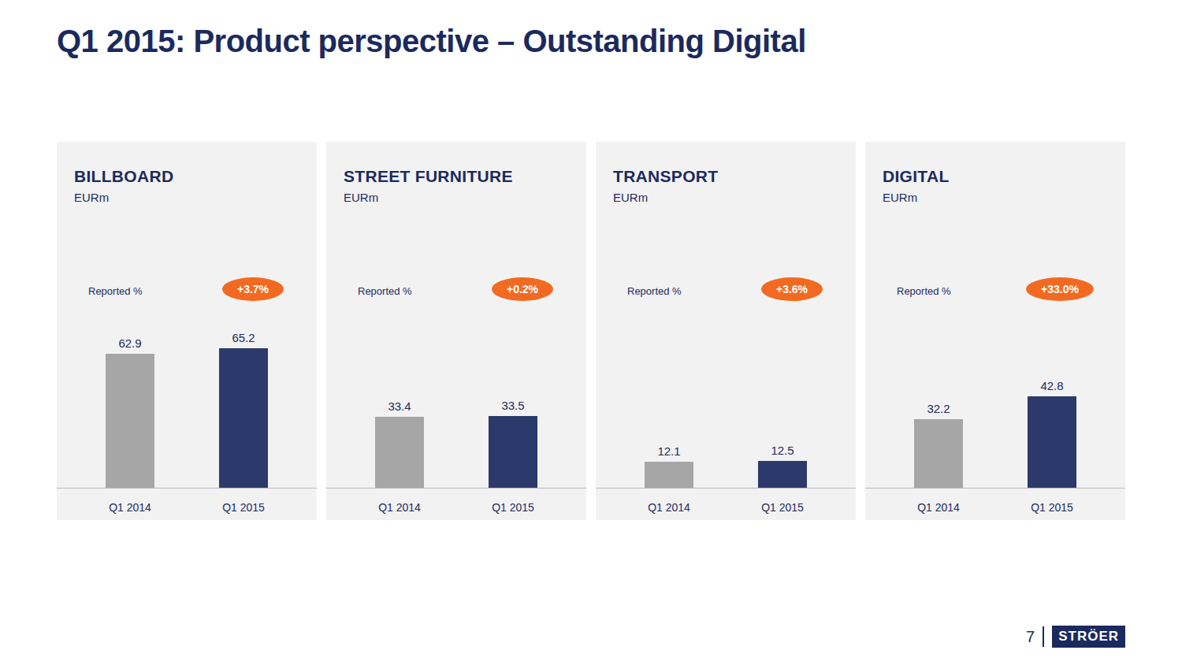Q1 2015: Product perspective – Outstanding Digital
BILLBOARD
EURm
Reported %
+3.7%
62.9
65.2
Q1 2014
Q1 2015
STREET FURNITURE
EURm
Reported %
+0.2%
33.4
33.5
Q1 2014
Q1 2015
TRANSPORT
EURm
Reported %
+3.6%
12.1
12.5
Q1 2014
Q1 2015
DIGITAL
EURm
Reported %
+33.0%
32.2
42.8
Q1 2014
Q1 2015
7
STRÖER